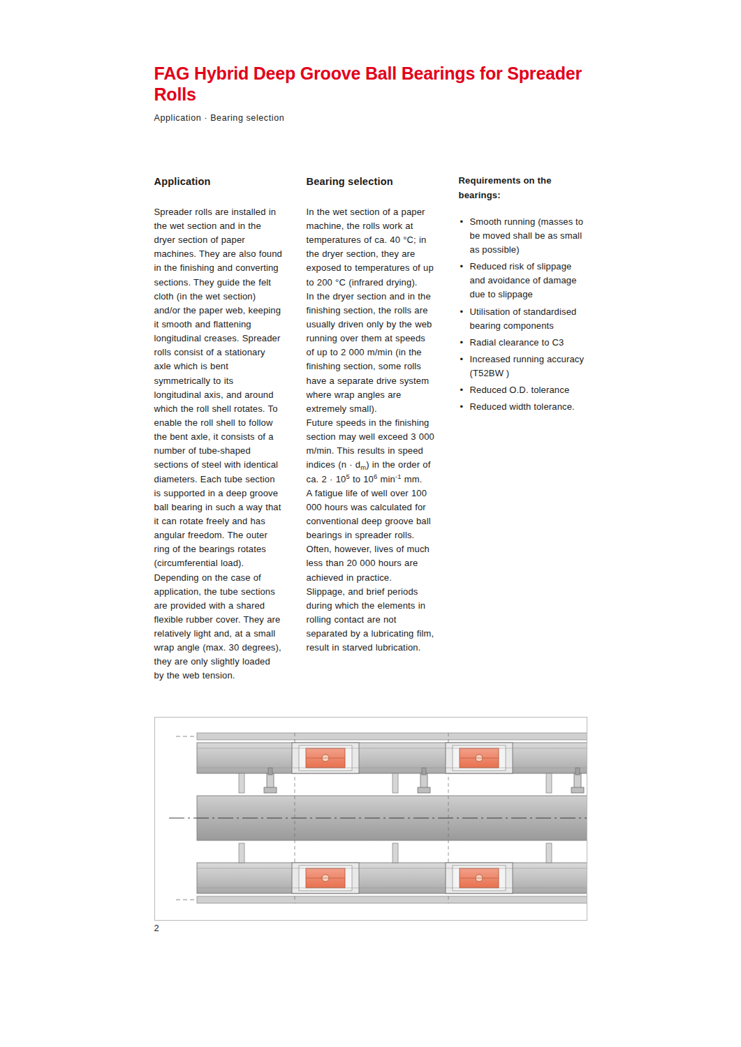FAG Hybrid Deep Groove Ball Bearings for Spreader Rolls
Application · Bearing selection
Application
Spreader rolls are installed in the wet section and in the dryer section of paper machines. They are also found in the finishing and converting sections. They guide the felt cloth (in the wet section) and/or the paper web, keeping it smooth and flattening longitudinal creases. Spreader rolls consist of a stationary axle which is bent symmetrically to its longitudinal axis, and around which the roll shell rotates. To enable the roll shell to follow the bent axle, it consists of a number of tube-shaped sections of steel with identical diameters. Each tube section is supported in a deep groove ball bearing in such a way that it can rotate freely and has angular freedom. The outer ring of the bearings rotates (circumferential load).
Depending on the case of application, the tube sections are provided with a shared flexible rubber cover. They are relatively light and, at a small wrap angle (max. 30 degrees), they are only slightly loaded by the web tension.
Bearing selection
In the wet section of a paper machine, the rolls work at temperatures of ca. 40 °C; in the dryer section, they are exposed to temperatures of up to 200 °C (infrared drying).
In the dryer section and in the finishing section, the rolls are usually driven only by the web running over them at speeds of up to 2 000 m/min (in the finishing section, some rolls have a separate drive system where wrap angles are extremely small).
Future speeds in the finishing section may well exceed 3 000 m/min. This results in speed indices (n · dm) in the order of ca. 2 · 105 to 106 min-1 mm.
A fatigue life of well over 100 000 hours was calculated for conventional deep groove ball bearings in spreader rolls. Often, however, lives of much less than 20 000 hours are achieved in practice.
Slippage, and brief periods during which the elements in rolling contact are not separated by a lubricating film, result in starved lubrication.
Requirements on the bearings:
Smooth running (masses to be moved shall be as small as possible)
Reduced risk of slippage and avoidance of damage due to slippage
Utilisation of standardised bearing components
Radial clearance to C3
Increased running accuracy (T52BW )
Reduced O.D. tolerance
Reduced width tolerance.
2